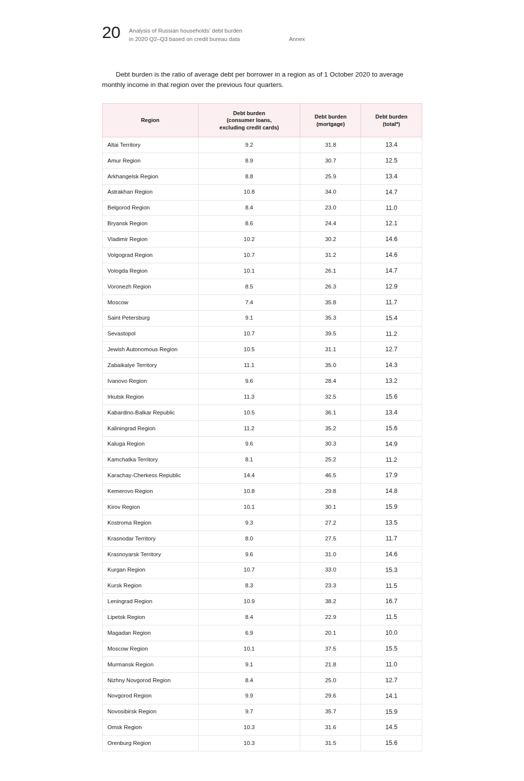20
Analysis of Russian households’ debt burden
in 2020 Q2–Q3 based on credit bureau data Annex
Debt burden is the ratio of average debt per borrower in a region as of 1 October 2020 to average monthly income in that region over the previous four quarters.
| Region | Debt burden (consumer loans, excluding credit cards) | Debt burden (mortgage) | Debt burden (total*) |
| --- | --- | --- | --- |
| Altai Territory | 9.2 | 31.8 | 13.4 |
| Amur Region | 8.9 | 30.7 | 12.5 |
| Arkhangelsk Region | 8.8 | 25.9 | 13.4 |
| Astrakhan Region | 10.8 | 34.0 | 14.7 |
| Belgorod Region | 8.4 | 23.0 | 11.0 |
| Bryansk Region | 8.6 | 24.4 | 12.1 |
| Vladimir Region | 10.2 | 30.2 | 14.6 |
| Volgograd Region | 10.7 | 31.2 | 14.6 |
| Vologda Region | 10.1 | 26.1 | 14.7 |
| Voronezh Region | 8.5 | 26.3 | 12.9 |
| Moscow | 7.4 | 35.8 | 11.7 |
| Saint Petersburg | 9.1 | 35.3 | 15.4 |
| Sevastopol | 10.7 | 39.5 | 11.2 |
| Jewish Autonomous Region | 10.5 | 31.1 | 12.7 |
| Zabaikalye Territory | 11.1 | 35.0 | 14.3 |
| Ivanovo Region | 9.6 | 28.4 | 13.2 |
| Irkutsk Region | 11.3 | 32.5 | 15.6 |
| Kabardino-Balkar Republic | 10.5 | 36.1 | 13.4 |
| Kaliningrad Region | 11.2 | 35.2 | 15.6 |
| Kaluga Region | 9.6 | 30.3 | 14.9 |
| Kamchatka Territory | 8.1 | 25.2 | 11.2 |
| Karachay-Cherkess Republic | 14.4 | 46.5 | 17.9 |
| Kemerovo Region | 10.8 | 29.8 | 14.8 |
| Kirov Region | 10.1 | 30.1 | 15.9 |
| Kostroma Region | 9.3 | 27.2 | 13.5 |
| Krasnodar Territory | 8.0 | 27.5 | 11.7 |
| Krasnoyarsk Territory | 9.6 | 31.0 | 14.6 |
| Kurgan Region | 10.7 | 33.0 | 15.3 |
| Kursk Region | 8.3 | 23.3 | 11.5 |
| Leningrad Region | 10.9 | 38.2 | 16.7 |
| Lipetsk Region | 8.4 | 22.9 | 11.5 |
| Magadan Region | 6.9 | 20.1 | 10.0 |
| Moscow Region | 10.1 | 37.5 | 15.5 |
| Murmansk Region | 9.1 | 21.8 | 11.0 |
| Nizhny Novgorod Region | 8.4 | 25.0 | 12.7 |
| Novgorod Region | 9.9 | 29.6 | 14.1 |
| Novosibirsk Region | 9.7 | 35.7 | 15.9 |
| Omsk Region | 10.3 | 31.6 | 14.5 |
| Orenburg Region | 10.3 | 31.5 | 15.6 |